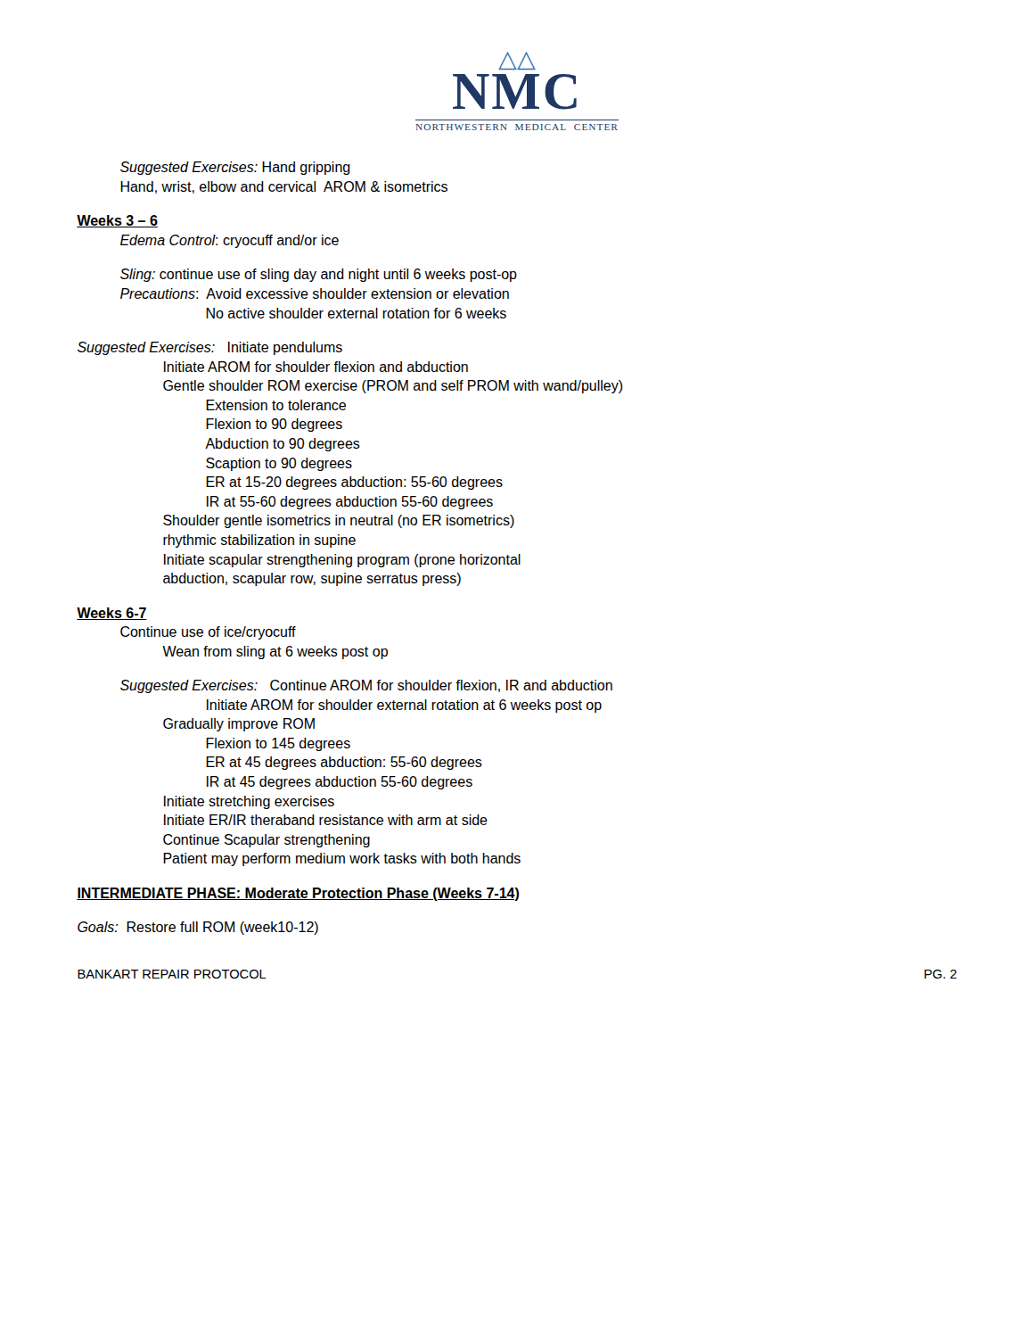△△
NMC
NORTHWESTERN MEDICAL CENTER
Suggested Exercises: Hand gripping
Hand, wrist, elbow and cervical AROM & isometrics
Weeks 3 – 6
Edema Control: cryocuff and/or ice
Sling: continue use of sling day and night until 6 weeks post-op
Precautions: Avoid excessive shoulder extension or elevation
No active shoulder external rotation for 6 weeks
Suggested Exercises: Initiate pendulums
Initiate AROM for shoulder flexion and abduction
Gentle shoulder ROM exercise (PROM and self PROM with wand/pulley)
Extension to tolerance
Flexion to 90 degrees
Abduction to 90 degrees
Scaption to 90 degrees
ER at 15-20 degrees abduction: 55-60 degrees
IR at 55-60 degrees abduction 55-60 degrees
Shoulder gentle isometrics in neutral (no ER isometrics)
rhythmic stabilization in supine
Initiate scapular strengthening program (prone horizontal
abduction, scapular row, supine serratus press)
Weeks 6-7
Continue use of ice/cryocuff
Wean from sling at 6 weeks post op
Suggested Exercises: Continue AROM for shoulder flexion, IR and abduction
Initiate AROM for shoulder external rotation at 6 weeks post op
Gradually improve ROM
Flexion to 145 degrees
ER at 45 degrees abduction: 55-60 degrees
IR at 45 degrees abduction 55-60 degrees
Initiate stretching exercises
Initiate ER/IR theraband resistance with arm at side
Continue Scapular strengthening
Patient may perform medium work tasks with both hands
INTERMEDIATE PHASE: Moderate Protection Phase (Weeks 7-14)
Goals: Restore full ROM (week10-12)
BANKART REPAIR PROTOCOL
PG. 2